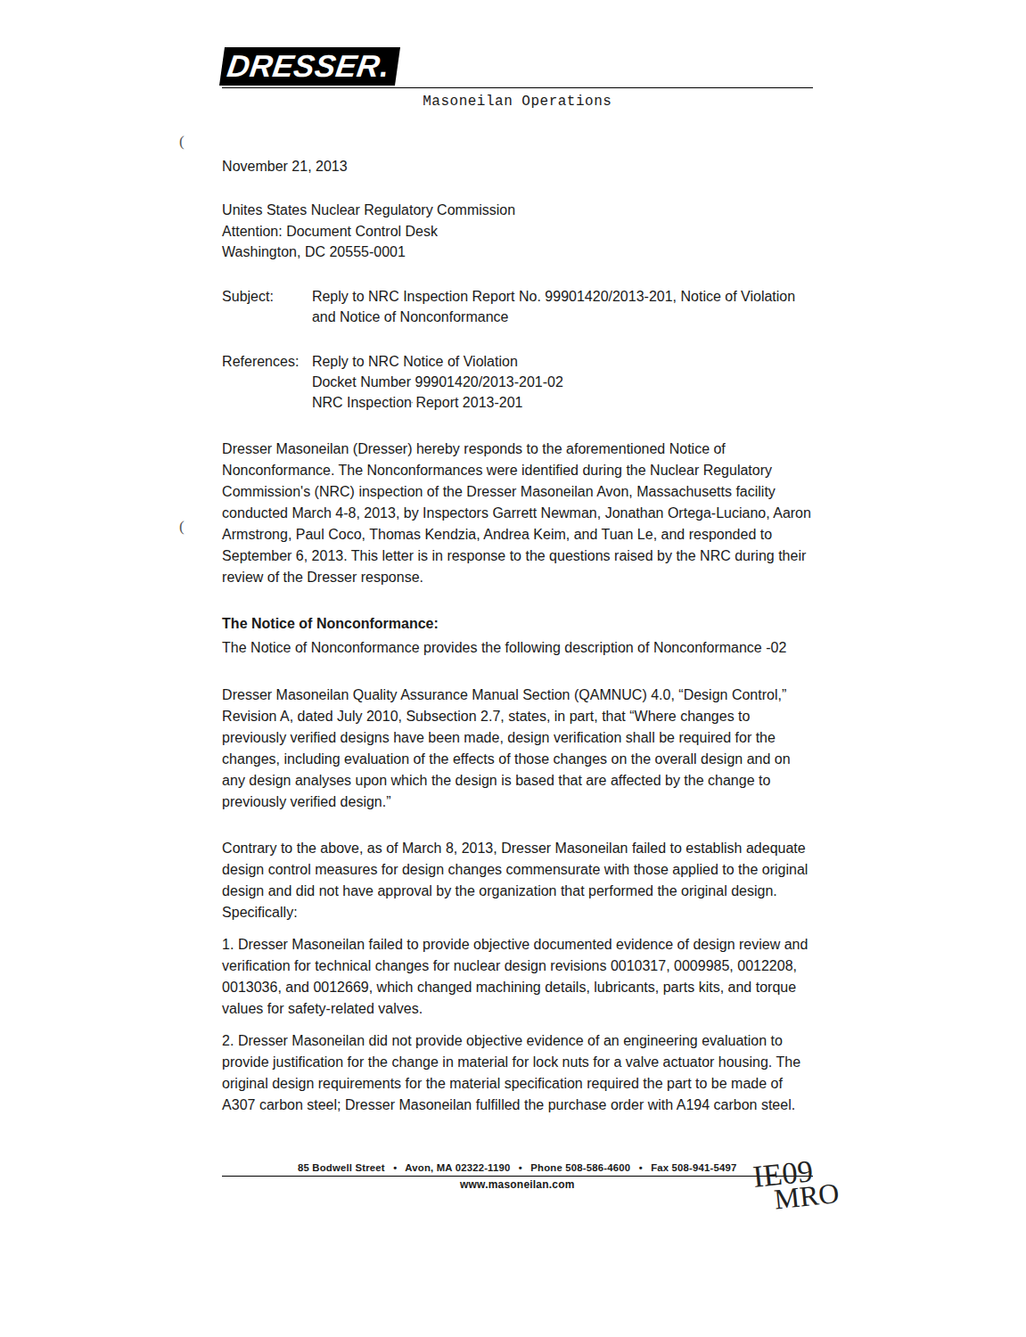DRESSER.
Masoneilan Operations
( (
November 21, 2013
Unites States Nuclear Regulatory Commission
Attention: Document Control Desk
Washington, DC 20555-0001
Subject:
Reply to NRC Inspection Report No. 99901420/2013-201, Notice of Violation and Notice of Nonconformance
References:
Reply to NRC Notice of Violation
Docket Number 99901420/2013-201-02
NRC Inspection Report 2013-201
Dresser Masoneilan (Dresser) hereby responds to the aforementioned Notice of Nonconformance. The Nonconformances were identified during the Nuclear Regulatory Commission's (NRC) inspection of the Dresser Masoneilan Avon, Massachusetts facility conducted March 4-8, 2013, by Inspectors Garrett Newman, Jonathan Ortega-Luciano, Aaron Armstrong, Paul Coco, Thomas Kendzia, Andrea Keim, and Tuan Le, and responded to September 6, 2013. This letter is in response to the questions raised by the NRC during their review of the Dresser response.
The Notice of Nonconformance:
The Notice of Nonconformance provides the following description of Nonconformance -02
···
Dresser Masoneilan Quality Assurance Manual Section (QAMNUC) 4.0, “Design Control,” Revision A, dated July 2010, Subsection 2.7, states, in part, that “Where changes to previously verified designs have been made, design verification shall be required for the changes, including evaluation of the effects of those changes on the overall design and on any design analyses upon which the design is based that are affected by the change to previously verified design.”
Contrary to the above, as of March 8, 2013, Dresser Masoneilan failed to establish adequate design control measures for design changes commensurate with those applied to the original design and did not have approval by the organization that performed the original design. Specifically:
1. Dresser Masoneilan failed to provide objective documented evidence of design review and verification for technical changes for nuclear design revisions 0010317, 0009985, 0012208, 0013036, and 0012669, which changed machining details, lubricants, parts kits, and torque values for safety-related valves.
2. Dresser Masoneilan did not provide objective evidence of an engineering evaluation to provide justification for the change in material for lock nuts for a valve actuator housing. The original design requirements for the material specification required the part to be made of A307 carbon steel; Dresser Masoneilan fulfilled the purchase order with A194 carbon steel.
85 Bodwell Street • Avon, MA 02322-1190 • Phone 508-586-4600 • Fax 508-941-5497
www.masoneilan.com
IE09MRO